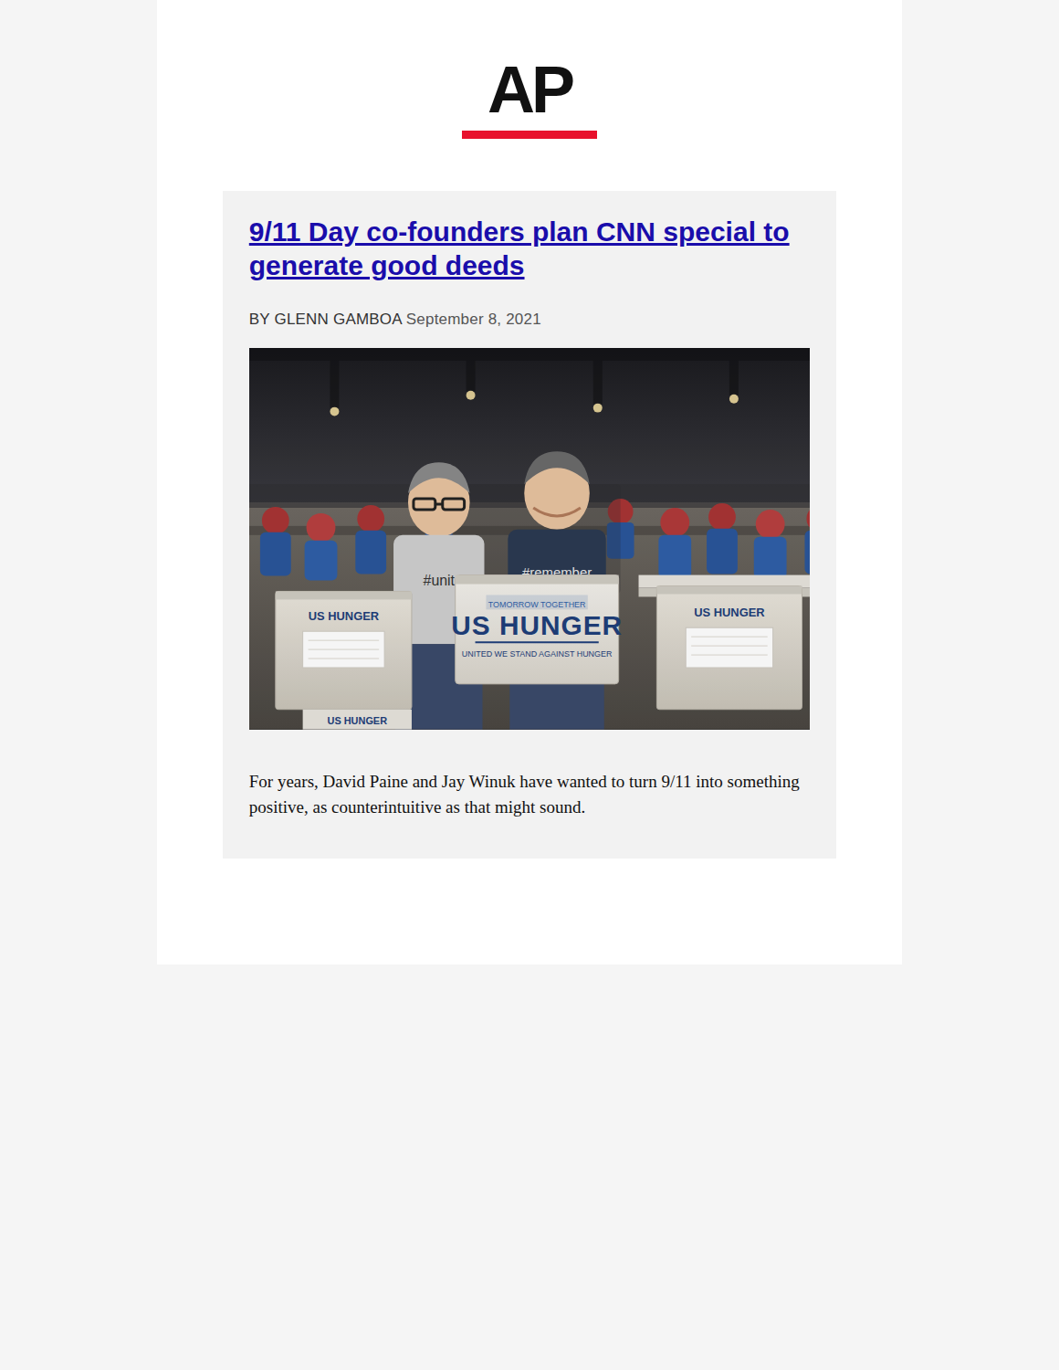AP
9/11 Day co-founders plan CNN special to generate good deeds
By Glenn Gamboa September 8, 2021
#unit #remember 911day.org TOMORROW TOGETHER US HUNGER UNITED WE STAND AGAINST HUNGER US HUNGER US HUNGER US HUNGER
For years, David Paine and Jay Winuk have wanted to turn 9/11 into something positive, as counterintuitive as that might sound.